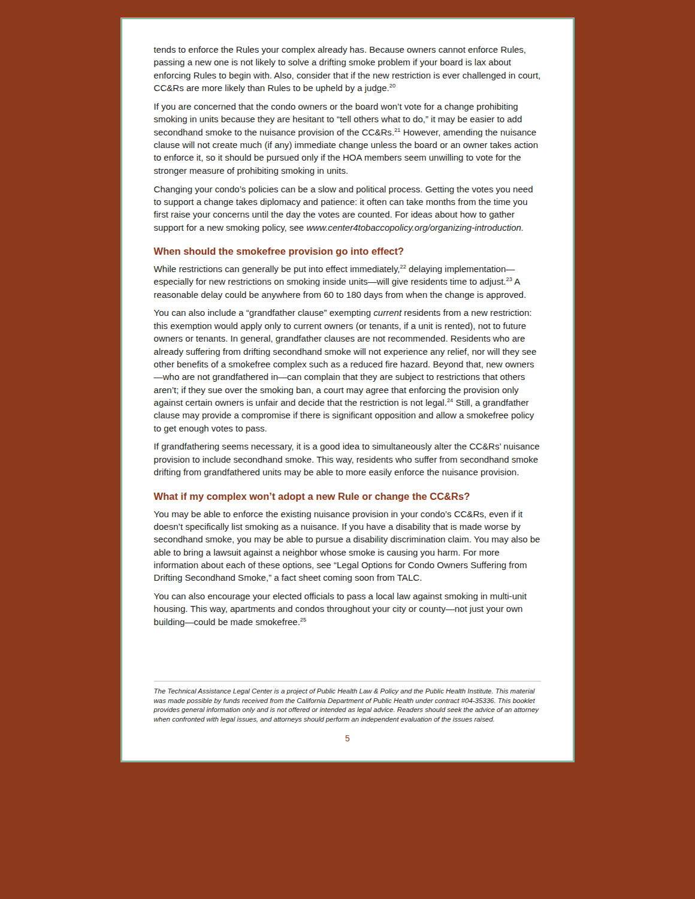tends to enforce the Rules your complex already has. Because owners cannot enforce Rules, passing a new one is not likely to solve a drifting smoke problem if your board is lax about enforcing Rules to begin with. Also, consider that if the new restriction is ever challenged in court, CC&Rs are more likely than Rules to be upheld by a judge.20
If you are concerned that the condo owners or the board won’t vote for a change prohibiting smoking in units because they are hesitant to “tell others what to do,” it may be easier to add secondhand smoke to the nuisance provision of the CC&Rs.21 However, amending the nuisance clause will not create much (if any) immediate change unless the board or an owner takes action to enforce it, so it should be pursued only if the HOA members seem unwilling to vote for the stronger measure of prohibiting smoking in units.
Changing your condo’s policies can be a slow and political process. Getting the votes you need to support a change takes diplomacy and patience: it often can take months from the time you first raise your concerns until the day the votes are counted. For ideas about how to gather support for a new smoking policy, see www.center4tobaccopolicy.org/organizing-introduction.
When should the smokefree provision go into effect?
While restrictions can generally be put into effect immediately,22 delaying implementation—especially for new restrictions on smoking inside units—will give residents time to adjust.23 A reasonable delay could be anywhere from 60 to 180 days from when the change is approved.
You can also include a “grandfather clause” exempting current residents from a new restriction: this exemption would apply only to current owners (or tenants, if a unit is rented), not to future owners or tenants. In general, grandfather clauses are not recommended. Residents who are already suffering from drifting secondhand smoke will not experience any relief, nor will they see other benefits of a smokefree complex such as a reduced fire hazard. Beyond that, new owners—who are not grandfathered in—can complain that they are subject to restrictions that others aren’t; if they sue over the smoking ban, a court may agree that enforcing the provision only against certain owners is unfair and decide that the restriction is not legal.24 Still, a grandfather clause may provide a compromise if there is significant opposition and allow a smokefree policy to get enough votes to pass.
If grandfathering seems necessary, it is a good idea to simultaneously alter the CC&Rs’ nuisance provision to include secondhand smoke. This way, residents who suffer from secondhand smoke drifting from grandfathered units may be able to more easily enforce the nuisance provision.
What if my complex won’t adopt a new Rule or change the CC&Rs?
You may be able to enforce the existing nuisance provision in your condo’s CC&Rs, even if it doesn’t specifically list smoking as a nuisance. If you have a disability that is made worse by secondhand smoke, you may be able to pursue a disability discrimination claim. You may also be able to bring a lawsuit against a neighbor whose smoke is causing you harm. For more information about each of these options, see “Legal Options for Condo Owners Suffering from Drifting Secondhand Smoke,” a fact sheet coming soon from TALC.
You can also encourage your elected officials to pass a local law against smoking in multi-unit housing. This way, apartments and condos throughout your city or county—not just your own building—could be made smokefree.25
The Technical Assistance Legal Center is a project of Public Health Law & Policy and the Public Health Institute. This material was made possible by funds received from the California Department of Public Health under contract #04-35336. This booklet provides general information only and is not offered or intended as legal advice. Readers should seek the advice of an attorney when confronted with legal issues, and attorneys should perform an independent evaluation of the issues raised.
5